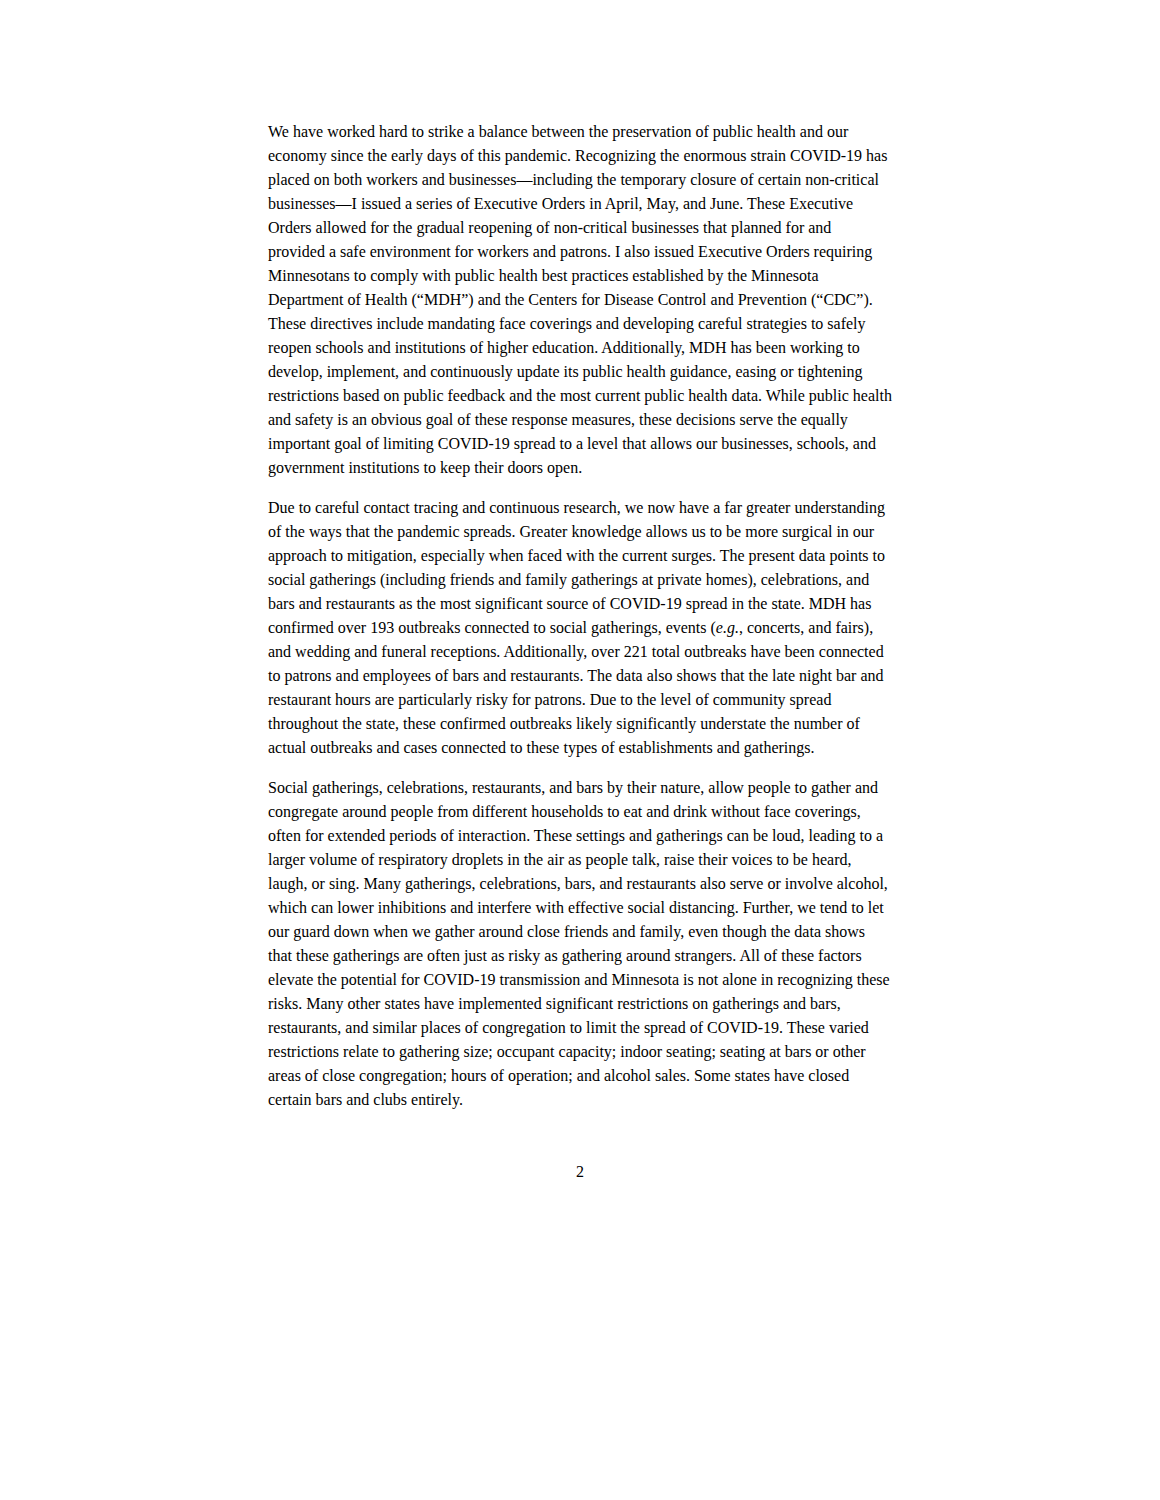We have worked hard to strike a balance between the preservation of public health and our economy since the early days of this pandemic. Recognizing the enormous strain COVID-19 has placed on both workers and businesses—including the temporary closure of certain non-critical businesses—I issued a series of Executive Orders in April, May, and June. These Executive Orders allowed for the gradual reopening of non-critical businesses that planned for and provided a safe environment for workers and patrons. I also issued Executive Orders requiring Minnesotans to comply with public health best practices established by the Minnesota Department of Health (“MDH”) and the Centers for Disease Control and Prevention (“CDC”). These directives include mandating face coverings and developing careful strategies to safely reopen schools and institutions of higher education. Additionally, MDH has been working to develop, implement, and continuously update its public health guidance, easing or tightening restrictions based on public feedback and the most current public health data. While public health and safety is an obvious goal of these response measures, these decisions serve the equally important goal of limiting COVID-19 spread to a level that allows our businesses, schools, and government institutions to keep their doors open.
Due to careful contact tracing and continuous research, we now have a far greater understanding of the ways that the pandemic spreads. Greater knowledge allows us to be more surgical in our approach to mitigation, especially when faced with the current surges. The present data points to social gatherings (including friends and family gatherings at private homes), celebrations, and bars and restaurants as the most significant source of COVID-19 spread in the state. MDH has confirmed over 193 outbreaks connected to social gatherings, events (e.g., concerts, and fairs), and wedding and funeral receptions. Additionally, over 221 total outbreaks have been connected to patrons and employees of bars and restaurants. The data also shows that the late night bar and restaurant hours are particularly risky for patrons. Due to the level of community spread throughout the state, these confirmed outbreaks likely significantly understate the number of actual outbreaks and cases connected to these types of establishments and gatherings.
Social gatherings, celebrations, restaurants, and bars by their nature, allow people to gather and congregate around people from different households to eat and drink without face coverings, often for extended periods of interaction. These settings and gatherings can be loud, leading to a larger volume of respiratory droplets in the air as people talk, raise their voices to be heard, laugh, or sing. Many gatherings, celebrations, bars, and restaurants also serve or involve alcohol, which can lower inhibitions and interfere with effective social distancing. Further, we tend to let our guard down when we gather around close friends and family, even though the data shows that these gatherings are often just as risky as gathering around strangers. All of these factors elevate the potential for COVID-19 transmission and Minnesota is not alone in recognizing these risks. Many other states have implemented significant restrictions on gatherings and bars, restaurants, and similar places of congregation to limit the spread of COVID-19. These varied restrictions relate to gathering size; occupant capacity; indoor seating; seating at bars or other areas of close congregation; hours of operation; and alcohol sales. Some states have closed certain bars and clubs entirely.
2